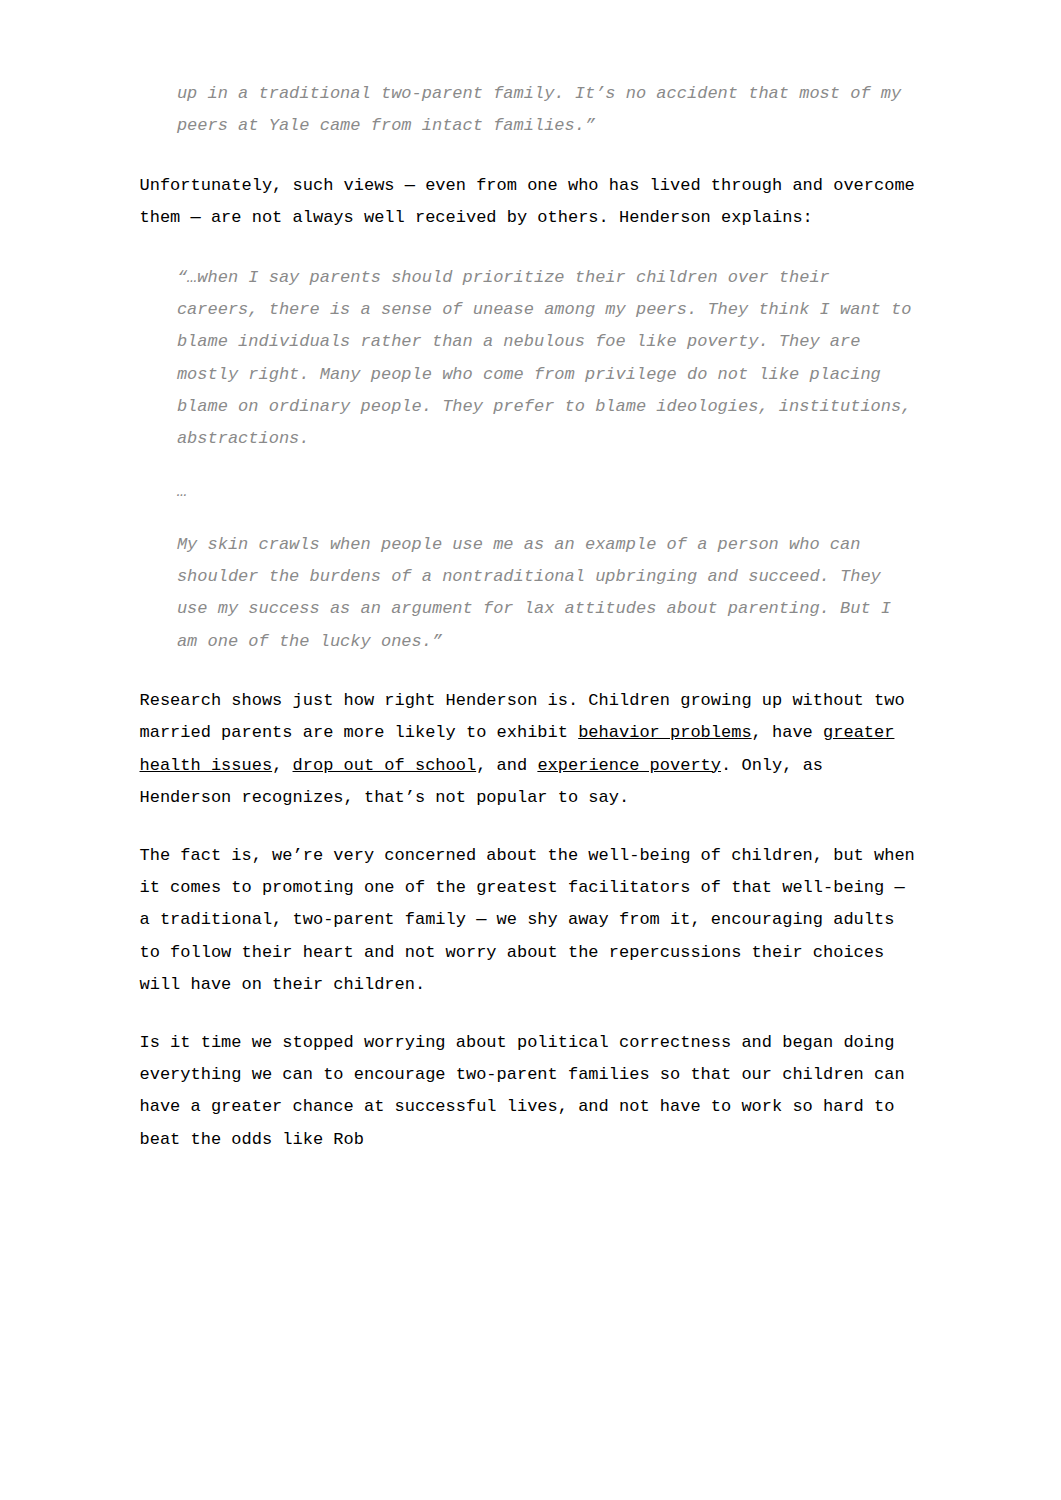up in a traditional two-parent family. It’s no accident that most of my peers at Yale came from intact families.”
Unfortunately, such views — even from one who has lived through and overcome them — are not always well received by others. Henderson explains:
“…when I say parents should prioritize their children over their careers, there is a sense of unease among my peers. They think I want to blame individuals rather than a nebulous foe like poverty. They are mostly right. Many people who come from privilege do not like placing blame on ordinary people. They prefer to blame ideologies, institutions, abstractions.
…
My skin crawls when people use me as an example of a person who can shoulder the burdens of a nontraditional upbringing and succeed. They use my success as an argument for lax attitudes about parenting. But I am one of the lucky ones.”
Research shows just how right Henderson is. Children growing up without two married parents are more likely to exhibit behavior problems, have greater health issues, drop out of school, and experience poverty. Only, as Henderson recognizes, that’s not popular to say.
The fact is, we’re very concerned about the well-being of children, but when it comes to promoting one of the greatest facilitators of that well-being — a traditional, two-parent family — we shy away from it, encouraging adults to follow their heart and not worry about the repercussions their choices will have on their children.
Is it time we stopped worrying about political correctness and began doing everything we can to encourage two-parent families so that our children can have a greater chance at successful lives, and not have to work so hard to beat the odds like Rob